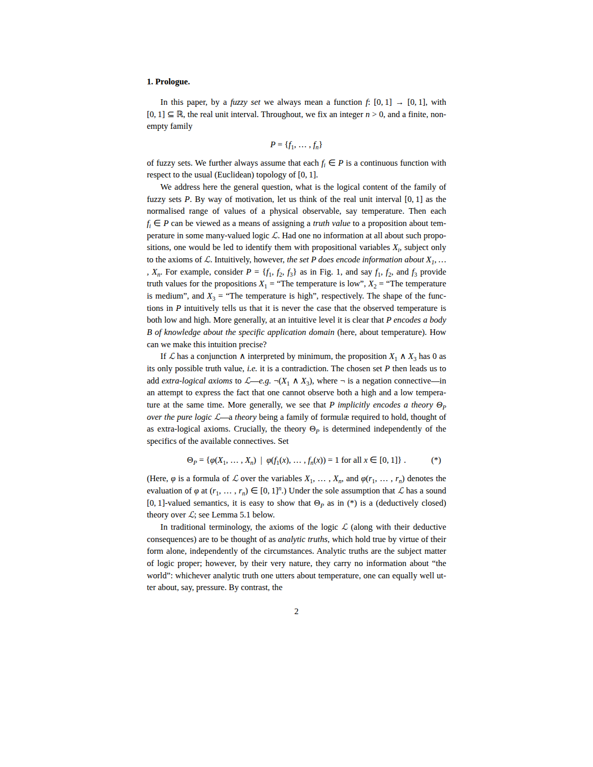1. Prologue.
In this paper, by a fuzzy set we always mean a function f: [0, 1] → [0, 1], with [0, 1] ⊆ ℝ, the real unit interval. Throughout, we fix an integer n > 0, and a finite, non-empty family
P = {f1, … , fn}
of fuzzy sets. We further always assume that each fi ∈ P is a continuous function with respect to the usual (Euclidean) topology of [0, 1].
We address here the general question, what is the logical content of the family of fuzzy sets P. By way of motivation, let us think of the real unit interval [0, 1] as the normalised range of values of a physical observable, say temperature. Then each fi ∈ P can be viewed as a means of assigning a truth value to a proposition about temperature in some many-valued logic ℒ. Had one no information at all about such propositions, one would be led to identify them with propositional variables Xi, subject only to the axioms of ℒ. Intuitively, however, the set P does encode information about X1, … , Xn. For example, consider P = {f1, f2, f3} as in Fig. 1, and say f1, f2, and f3 provide truth values for the propositions X1 = “The temperature is low”, X2 = “The temperature is medium”, and X3 = “The temperature is high”, respectively. The shape of the functions in P intuitively tells us that it is never the case that the observed temperature is both low and high. More generally, at an intuitive level it is clear that P encodes a body B of knowledge about the specific application domain (here, about temperature). How can we make this intuition precise?
If ℒ has a conjunction ∧ interpreted by minimum, the proposition X1 ∧ X3 has 0 as its only possible truth value, i.e. it is a contradiction. The chosen set P then leads us to add extra-logical axioms to ℒ—e.g. ¬(X1 ∧ X3), where ¬ is a negation connective—in an attempt to express the fact that one cannot observe both a high and a low temperature at the same time. More generally, we see that P implicitly encodes a theory ΘP over the pure logic ℒ—a theory being a family of formulæ required to hold, thought of as extra-logical axioms. Crucially, the theory ΘP is determined independently of the specifics of the available connectives. Set
ΘP = {φ(X1, … , Xn) | φ(f1(x), … , fn(x)) = 1 for all x ∈ [0, 1]} . (*)
(Here, φ is a formula of ℒ over the variables X1, … , Xn, and φ(r1, … , rn) denotes the evaluation of φ at (r1, … , rn) ∈ [0, 1]n.) Under the sole assumption that ℒ has a sound [0, 1]-valued semantics, it is easy to show that ΘP as in (*) is a (deductively closed) theory over ℒ; see Lemma 5.1 below.
In traditional terminology, the axioms of the logic ℒ (along with their deductive consequences) are to be thought of as analytic truths, which hold true by virtue of their form alone, independently of the circumstances. Analytic truths are the subject matter of logic proper; however, by their very nature, they carry no information about “the world”: whichever analytic truth one utters about temperature, one can equally well utter about, say, pressure. By contrast, the
2